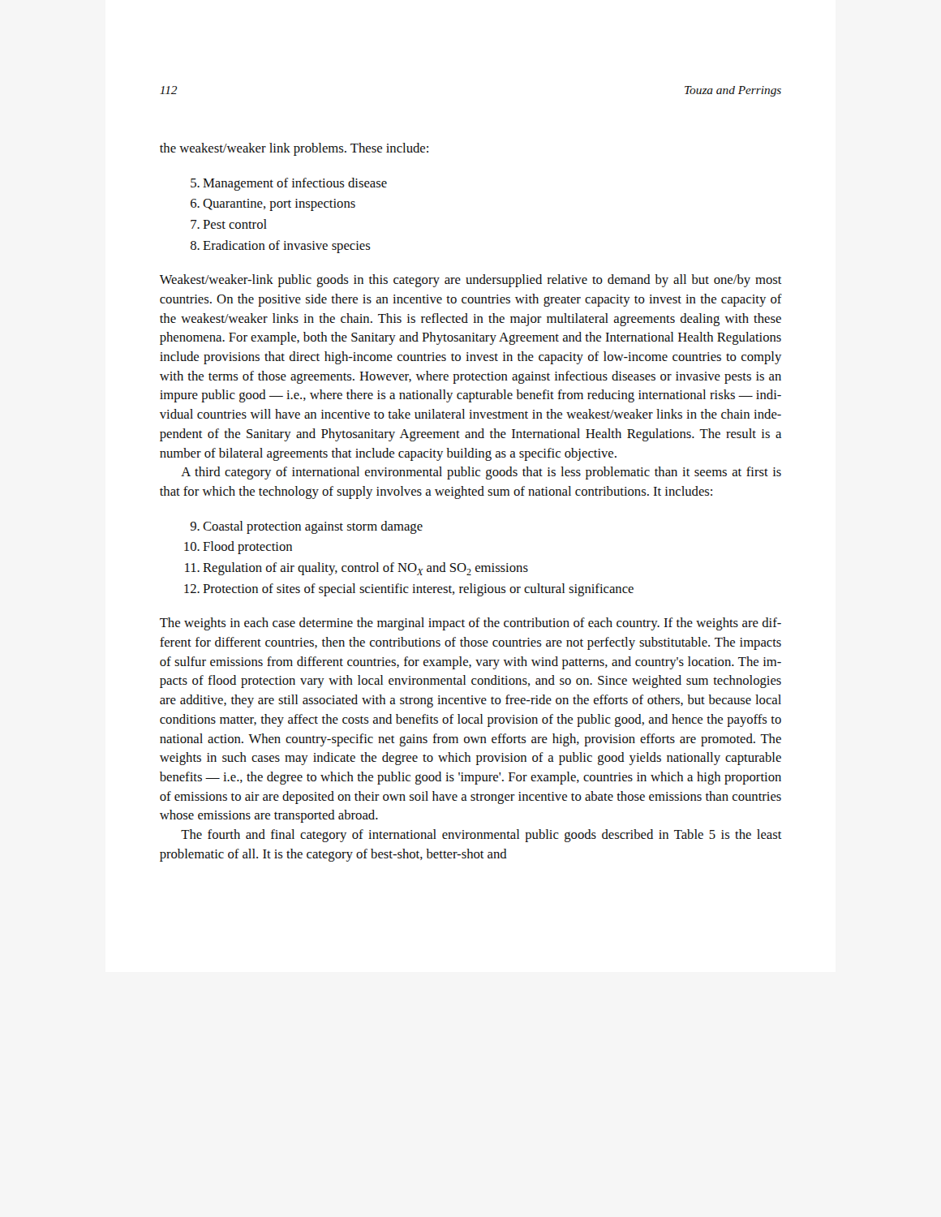112 Touza and Perrings
the weakest/weaker link problems. These include:
5. Management of infectious disease
6. Quarantine, port inspections
7. Pest control
8. Eradication of invasive species
Weakest/weaker-link public goods in this category are undersupplied relative to demand by all but one/by most countries. On the positive side there is an incentive to countries with greater capacity to invest in the capacity of the weakest/weaker links in the chain. This is reflected in the major multilateral agreements dealing with these phenomena. For example, both the Sanitary and Phytosanitary Agreement and the International Health Regulations include provisions that direct high-income countries to invest in the capacity of low-income countries to comply with the terms of those agreements. However, where protection against infectious diseases or invasive pests is an impure public good — i.e., where there is a nationally capturable benefit from reducing international risks — individual countries will have an incentive to take unilateral investment in the weakest/weaker links in the chain independent of the Sanitary and Phytosanitary Agreement and the International Health Regulations. The result is a number of bilateral agreements that include capacity building as a specific objective.
A third category of international environmental public goods that is less problematic than it seems at first is that for which the technology of supply involves a weighted sum of national contributions. It includes:
9. Coastal protection against storm damage
10. Flood protection
11. Regulation of air quality, control of NOX and SO2 emissions
12. Protection of sites of special scientific interest, religious or cultural significance
The weights in each case determine the marginal impact of the contribution of each country. If the weights are different for different countries, then the contributions of those countries are not perfectly substitutable. The impacts of sulfur emissions from different countries, for example, vary with wind patterns, and country's location. The impacts of flood protection vary with local environmental conditions, and so on. Since weighted sum technologies are additive, they are still associated with a strong incentive to free-ride on the efforts of others, but because local conditions matter, they affect the costs and benefits of local provision of the public good, and hence the payoffs to national action. When country-specific net gains from own efforts are high, provision efforts are promoted. The weights in such cases may indicate the degree to which provision of a public good yields nationally capturable benefits — i.e., the degree to which the public good is 'impure'. For example, countries in which a high proportion of emissions to air are deposited on their own soil have a stronger incentive to abate those emissions than countries whose emissions are transported abroad.
The fourth and final category of international environmental public goods described in Table 5 is the least problematic of all. It is the category of best-shot, better-shot and